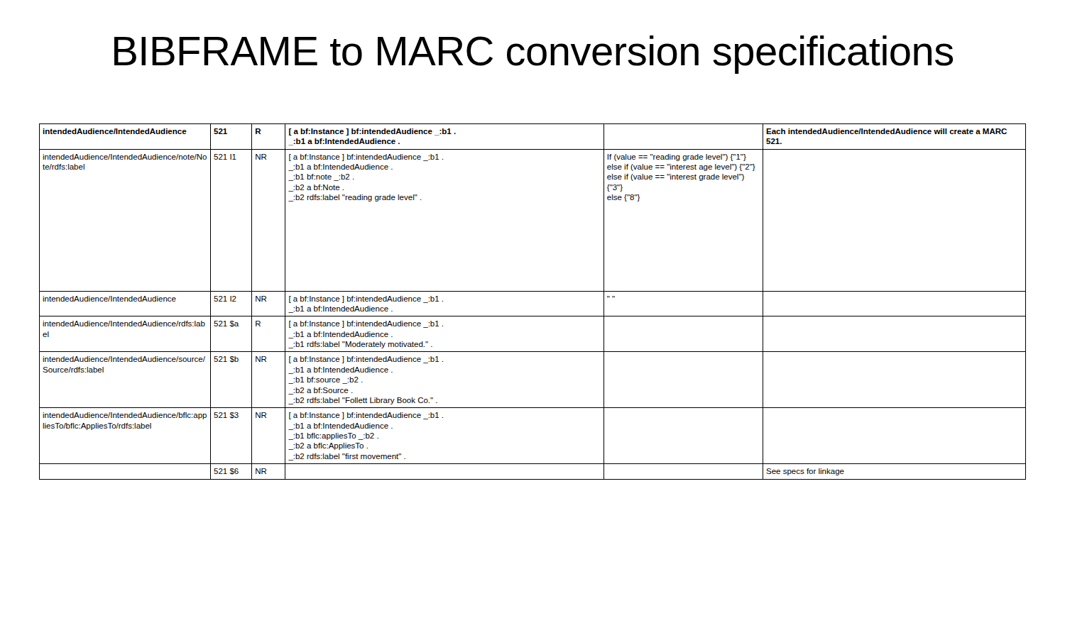BIBFRAME to MARC conversion specifications
| intendedAudience/IntendedAudience | 521 | R | [ a bf:Instance ] bf:intendedAudience _:b1 . _:b1 a bf:IntendedAudience . | | Each intendedAudience/IntendedAudience will create a MARC 521. |
| intendedAudience/IntendedAudience/note/Note/rdfs:label | 521 I1 | NR | [ a bf:Instance ] bf:intendedAudience _:b1 . _:b1 a bf:IntendedAudience . _:b1 bf:note _:b2 . _:b2 a bf:Note . _:b2 rdfs:label "reading grade level" . | If (value == "reading grade level") {"1"} else if (value == "interest age level") {"2"} else if (value == "interest grade level") {"3"} else {"8"} | |
| intendedAudience/IntendedAudience | 521 I2 | NR | [ a bf:Instance ] bf:intendedAudience _:b1 . _:b1 a bf:IntendedAudience . | " " | |
| intendedAudience/IntendedAudience/rdfs:label | 521 $a | R | [ a bf:Instance ] bf:intendedAudience _:b1 . _:b1 a bf:IntendedAudience . _:b1 rdfs:label "Moderately motivated." . | | |
| intendedAudience/IntendedAudience/source/Source/rdfs:label | 521 $b | NR | [ a bf:Instance ] bf:intendedAudience _:b1 . _:b1 a bf:IntendedAudience . _:b1 bf:source _:b2 . _:b2 a bf:Source . _:b2 rdfs:label "Follett Library Book Co." . | | |
| intendedAudience/IntendedAudience/bflc:appliesTo/bflc:AppliesTo/rdfs:label | 521 $3 | NR | [ a bf:Instance ] bf:intendedAudience _:b1 . _:b1 a bf:IntendedAudience . _:b1 bflc:appliesTo _:b2 . _:b2 a bflc:AppliesTo . _:b2 rdfs:label "first movement" . | | |
| | 521 $6 | NR | | | See specs for linkage |